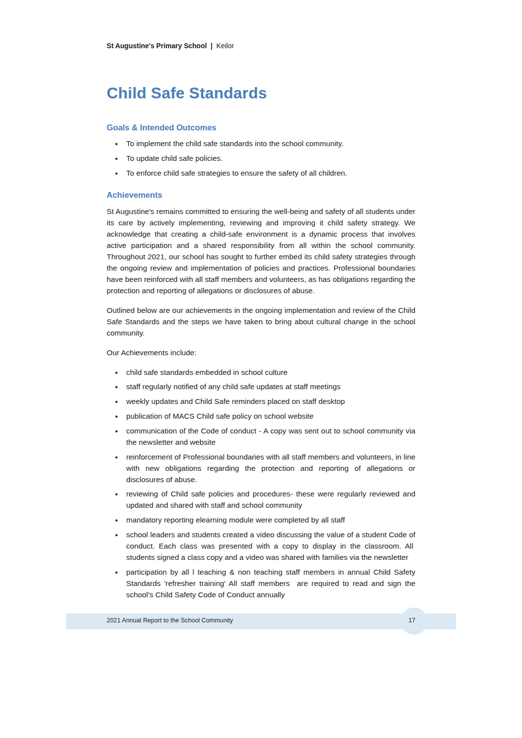St Augustine's Primary School | Keilor
Child Safe Standards
Goals & Intended Outcomes
To implement the child safe standards into the school community.
To update child safe policies.
To enforce child safe strategies to ensure the safety of all children.
Achievements
St Augustine's remains committed to ensuring the well-being and safety of all students under its care by actively implementing, reviewing and improving it child safety strategy. We acknowledge that creating a child-safe environment is a dynamic process that involves active participation and a shared responsibility from all within the school community. Throughout 2021, our school has sought to further embed its child safety strategies through the ongoing review and implementation of policies and practices. Professional boundaries have been reinforced with all staff members and volunteers, as has obligations regarding the protection and reporting of allegations or disclosures of abuse.
Outlined below are our achievements in the ongoing implementation and review of the Child Safe Standards and the steps we have taken to bring about cultural change in the school community.
Our Achievements include:
child safe standards embedded in school culture
staff regularly notified of any child safe updates at staff meetings
weekly updates and Child Safe reminders placed on staff desktop
publication of MACS Child safe policy on school website
communication of the Code of conduct - A copy was sent out to school community via the newsletter and website
reinforcement of Professional boundaries with all staff members and volunteers, in line with new obligations regarding the protection and reporting of allegations or disclosures of abuse.
reviewing of Child safe policies and procedures- these were regularly reviewed and updated and shared with staff and school community
mandatory reporting elearning module were completed by all staff
school leaders and students created a video discussing the value of a student Code of conduct. Each class was presented with a copy to display in the classroom. All students signed a class copy and a video was shared with families via the newsletter
participation by all l teaching & non teaching staff members in annual Child Safety Standards 'refresher training' All staff members are required to read and sign the school's Child Safety Code of Conduct annually
2021 Annual Report to the School Community
17